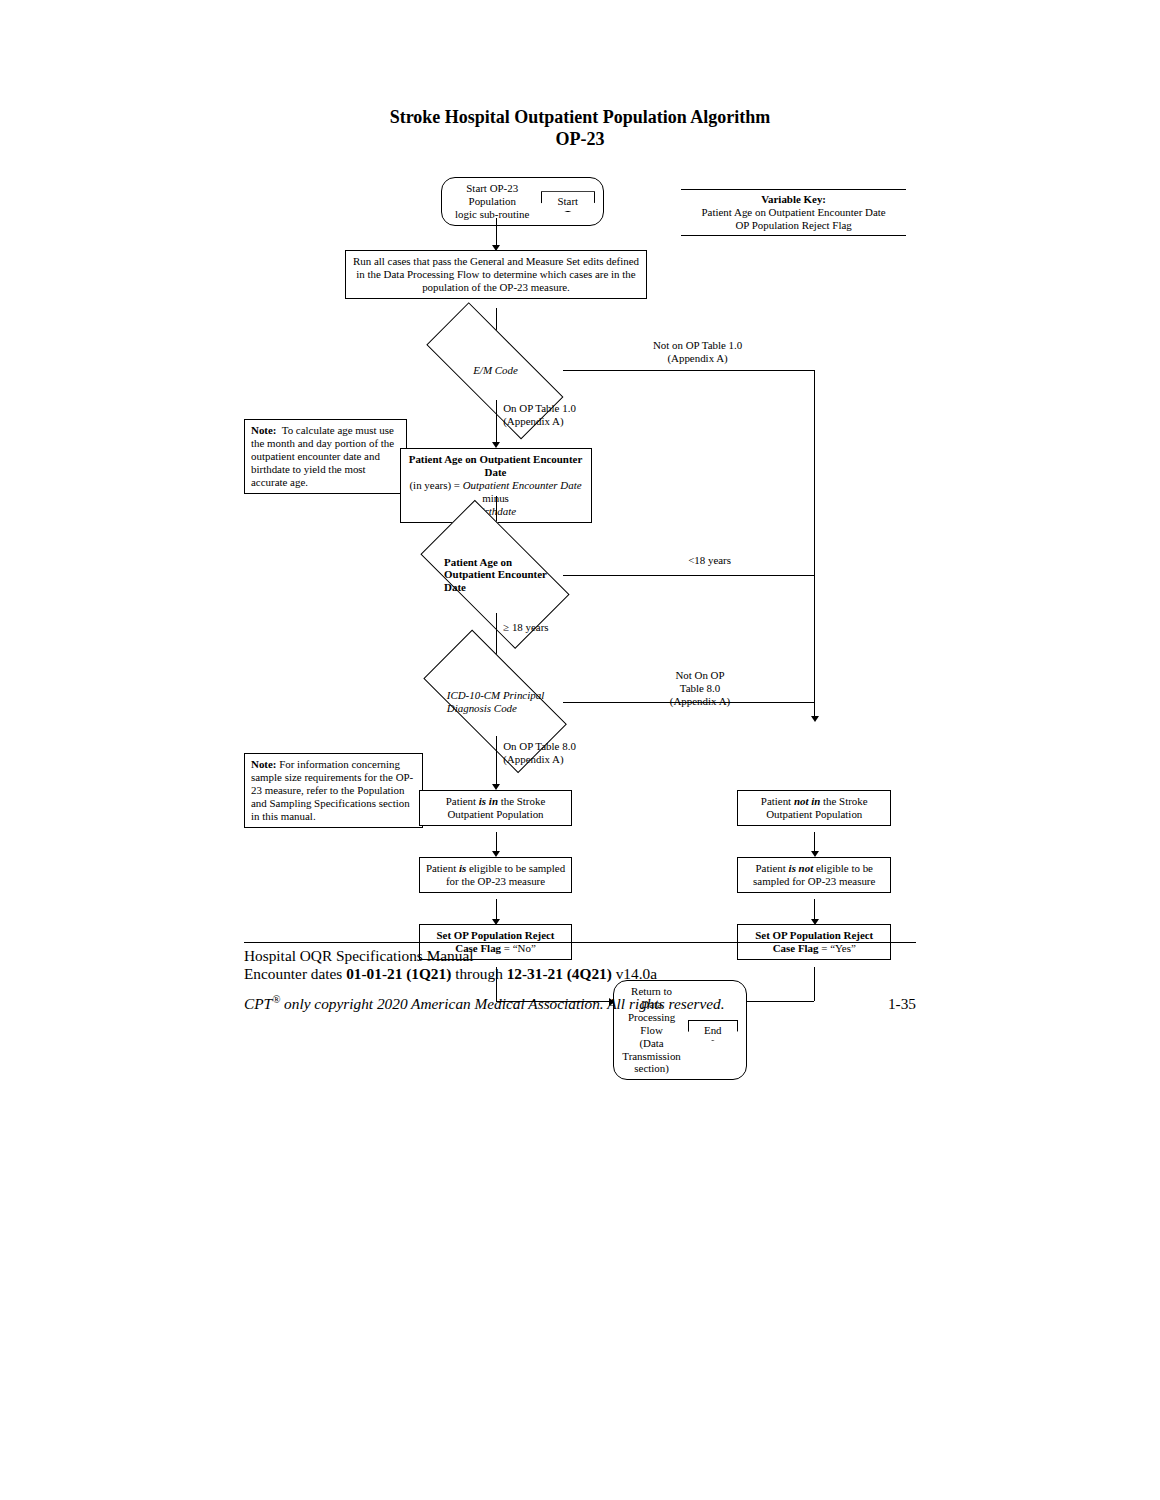Stroke Hospital Outpatient Population Algorithm OP-23
Variable Key:
Patient Age on Outpatient Encounter Date
OP Population Reject Flag
Start OP-23 Population
logic sub-routine
Start
Run all cases that pass the General and Measure Set edits defined in the Data Processing Flow to determine which cases are in the population of the OP-23 measure.
E/M Code
Not on OP Table 1.0
(Appendix A)
On OP Table 1.0
(Appendix A)
Note: To calculate age must use the month and day portion of the outpatient encounter date and birthdate to yield the most accurate age.
Patient Age on Outpatient Encounter Date
(in years) = Outpatient Encounter Date minus
Birthdate
Patient Age on
Outpatient Encounter
Date
<18 years
≥ 18 years
ICD-10-CM Principal
Diagnosis Code
Not On OP
Table 8.0
(Appendix A)
On OP Table 8.0
(Appendix A)
Note: For information concerning sample size requirements for the OP-23 measure, refer to the Population and Sampling Specifications section in this manual.
Patient is in the Stroke
Outpatient Population
Patient is eligible to be sampled
for the OP-23 measure
Set OP Population Reject
Case Flag = “No”
Patient not in the Stroke
Outpatient Population
Patient is not eligible to be
sampled for OP-23 measure
Set OP Population Reject
Case Flag = “Yes”
Return to Data Processing Flow
(Data Transmission section)
End
Hospital OQR Specifications Manual
Encounter dates 01-01-21 (1Q21) through 12-31-21 (4Q21) v14.0a
CPT® only copyright 2020 American Medical Association. All rights reserved. 1-35